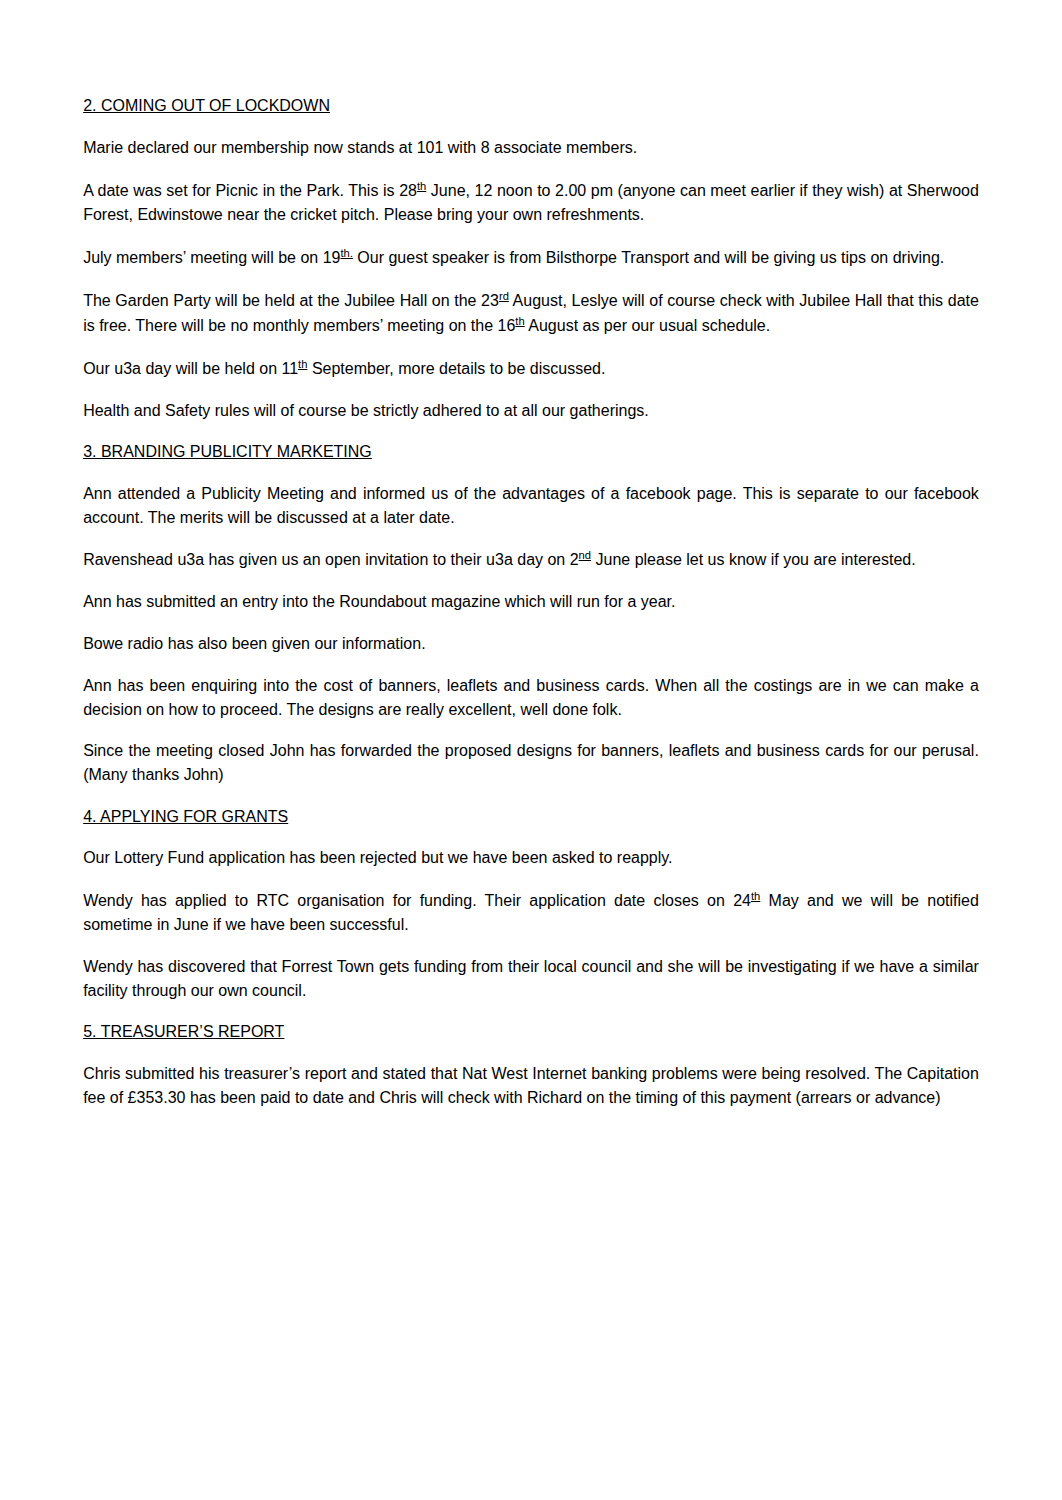2. COMING OUT OF LOCKDOWN
Marie declared our membership now stands at 101 with 8 associate members.
A date was set for Picnic in the Park. This is 28th June, 12 noon to 2.00 pm (anyone can meet earlier if they wish) at Sherwood Forest, Edwinstowe near the cricket pitch. Please bring your own refreshments.
July members’ meeting will be on 19th. Our guest speaker is from Bilsthorpe Transport and will be giving us tips on driving.
The Garden Party will be held at the Jubilee Hall on the 23rd August, Leslye will of course check with Jubilee Hall that this date is free. There will be no monthly members’ meeting on the 16th August as per our usual schedule.
Our u3a day will be held on 11th September, more details to be discussed.
Health and Safety rules will of course be strictly adhered to at all our gatherings.
3. BRANDING PUBLICITY MARKETING
Ann attended a Publicity Meeting and informed us of the advantages of a facebook page. This is separate to our facebook account. The merits will be discussed at a later date.
Ravenshead u3a has given us an open invitation to their u3a day on 2nd June please let us know if you are interested.
Ann has submitted an entry into the Roundabout magazine which will run for a year.
Bowe radio has also been given our information.
Ann has been enquiring into the cost of banners, leaflets and business cards. When all the costings are in we can make a decision on how to proceed. The designs are really excellent, well done folk.
Since the meeting closed John has forwarded the proposed designs for banners, leaflets and business cards for our perusal. (Many thanks John)
4. APPLYING FOR GRANTS
Our Lottery Fund application has been rejected but we have been asked to reapply.
Wendy has applied to RTC organisation for funding. Their application date closes on 24th May and we will be notified sometime in June if we have been successful.
Wendy has discovered that Forrest Town gets funding from their local council and she will be investigating if we have a similar facility through our own council.
5. TREASURER’S REPORT
Chris submitted his treasurer’s report and stated that Nat West Internet banking problems were being resolved. The Capitation fee of £353.30 has been paid to date and Chris will check with Richard on the timing of this payment (arrears or advance)